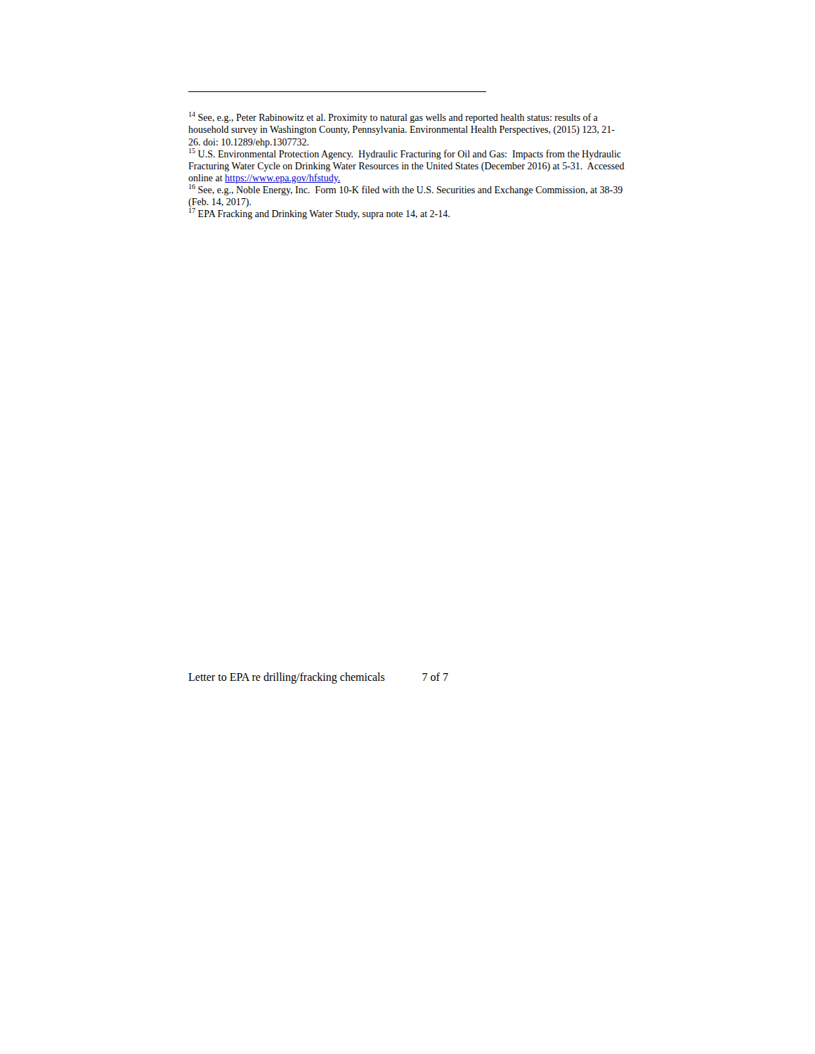14 See, e.g., Peter Rabinowitz et al. Proximity to natural gas wells and reported health status: results of a household survey in Washington County, Pennsylvania. Environmental Health Perspectives, (2015) 123, 21-26. doi: 10.1289/ehp.1307732.
15 U.S. Environmental Protection Agency. Hydraulic Fracturing for Oil and Gas: Impacts from the Hydraulic Fracturing Water Cycle on Drinking Water Resources in the United States (December 2016) at 5-31. Accessed online at https://www.epa.gov/hfstudy.
16 See, e.g., Noble Energy, Inc. Form 10-K filed with the U.S. Securities and Exchange Commission, at 38-39 (Feb. 14, 2017).
17 EPA Fracking and Drinking Water Study, supra note 14, at 2-14.
Letter to EPA re drilling/fracking chemicals 7 of 7